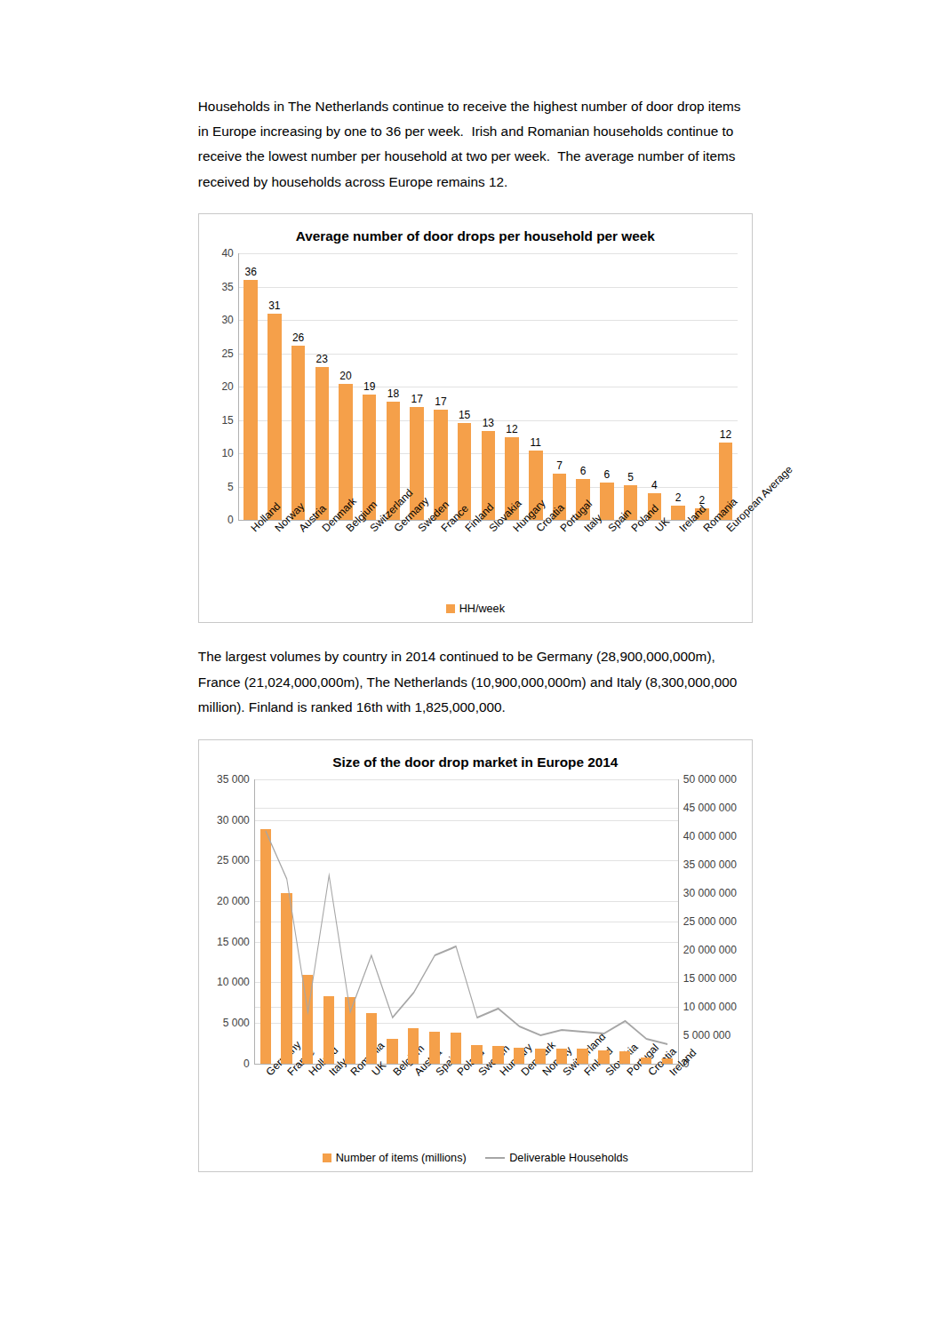Households in The Netherlands continue to receive the highest number of door drop items in Europe increasing by one to 36 per week. Irish and Romanian households continue to receive the lowest number per household at two per week. The average number of items received by households across Europe remains 12.
Average number of door drops per household per week
40
35
30
25
20
15
10
5
0
36
31
26
23
20
19
18
17
17
15
13
12
11
7
6
6
5
4
2
2
12
Holland
Norway
Austria
Denmark
Belgium
Switzerland
Germany
Sweden
France
Finland
Slovakia
Hungary
Croatia
Portugal
Italy
Spain
Poland
UK
Ireland
Romania
European Average
HH/week
The largest volumes by country in 2014 continued to be Germany (28,900,000,000m), France (21,024,000,000m), The Netherlands (10,900,000,000m) and Italy (8,300,000,000 million). Finland is ranked 16th with 1,825,000,000.
Size of the door drop market in Europe 2014
35 000
50 000 000
45 000 000
30 000
40 000 000
25 000
35 000 000
20 000
30 000 000
25 000 000
15 000
20 000 000
10 000
15 000 000
10 000 000
5 000
5 000 000
0
0
Germany
France
Holland
Italy
Romania
UK
Belgium
Austria
Spain
Poland
Sweden
Hungary
Denmark
Norway
Switzerland
Finland
Slovakia
Portugal
Croatia
Ireland
Number of items (millions) Deliverable Households